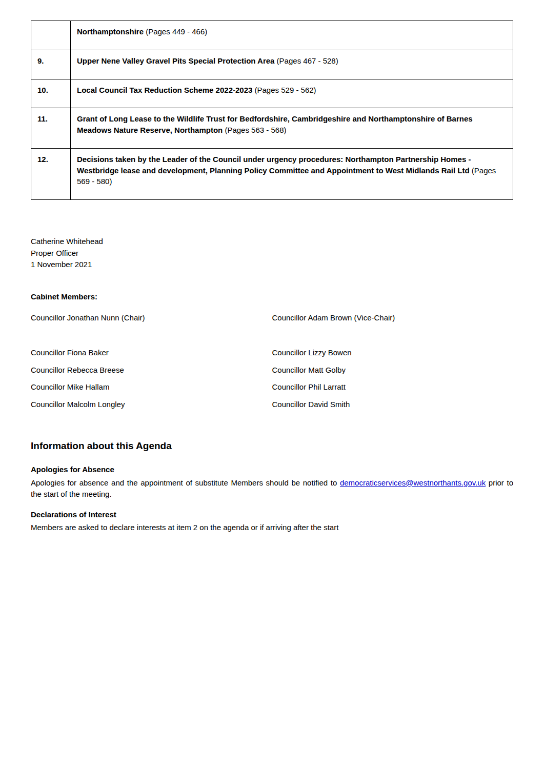| | Northamptonshire (Pages 449 - 466) |
| 9. | Upper Nene Valley Gravel Pits Special Protection Area (Pages 467 - 528) |
| 10. | Local Council Tax Reduction Scheme 2022-2023 (Pages 529 - 562) |
| 11. | Grant of Long Lease to the Wildlife Trust for Bedfordshire, Cambridgeshire and Northamptonshire of Barnes Meadows Nature Reserve, Northampton (Pages 563 - 568) |
| 12. | Decisions taken by the Leader of the Council under urgency procedures: Northampton Partnership Homes - Westbridge lease and development, Planning Policy Committee and Appointment to West Midlands Rail Ltd (Pages 569 - 580) |
Catherine Whitehead
Proper Officer
1 November 2021
Cabinet Members:
| Councillor Jonathan Nunn (Chair) | Councillor Adam Brown (Vice-Chair) |
| Councillor Fiona Baker | Councillor Lizzy Bowen |
| Councillor Rebecca Breese | Councillor Matt Golby |
| Councillor Mike Hallam | Councillor Phil Larratt |
| Councillor Malcolm Longley | Councillor David Smith |
Information about this Agenda
Apologies for Absence
Apologies for absence and the appointment of substitute Members should be notified to democraticservices@westnorthants.gov.uk prior to the start of the meeting.
Declarations of Interest
Members are asked to declare interests at item 2 on the agenda or if arriving after the start